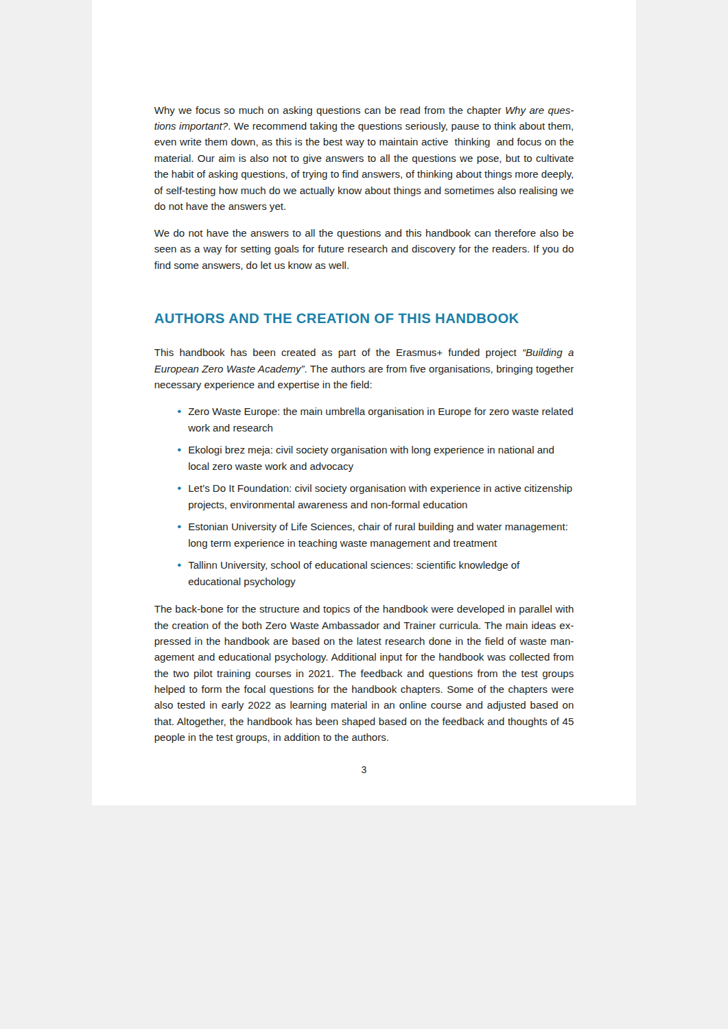Why we focus so much on asking questions can be read from the chapter Why are questions important?. We recommend taking the questions seriously, pause to think about them, even write them down, as this is the best way to maintain active thinking and focus on the material. Our aim is also not to give answers to all the questions we pose, but to cultivate the habit of asking questions, of trying to find answers, of thinking about things more deeply, of self-testing how much do we actually know about things and sometimes also realising we do not have the answers yet.
We do not have the answers to all the questions and this handbook can therefore also be seen as a way for setting goals for future research and discovery for the readers. If you do find some answers, do let us know as well.
Authors and the creation of this handbook
This handbook has been created as part of the Erasmus+ funded project “Building a European Zero Waste Academy”. The authors are from five organisations, bringing together necessary experience and expertise in the field:
Zero Waste Europe: the main umbrella organisation in Europe for zero waste related work and research
Ekologi brez meja: civil society organisation with long experience in national and local zero waste work and advocacy
Let’s Do It Foundation: civil society organisation with experience in active citizenship projects, environmental awareness and non-formal education
Estonian University of Life Sciences, chair of rural building and water management: long term experience in teaching waste management and treatment
Tallinn University, school of educational sciences: scientific knowledge of educational psychology
The back-bone for the structure and topics of the handbook were developed in parallel with the creation of the both Zero Waste Ambassador and Trainer curricula. The main ideas expressed in the handbook are based on the latest research done in the field of waste management and educational psychology. Additional input for the handbook was collected from the two pilot training courses in 2021. The feedback and questions from the test groups helped to form the focal questions for the handbook chapters. Some of the chapters were also tested in early 2022 as learning material in an online course and adjusted based on that. Altogether, the handbook has been shaped based on the feedback and thoughts of 45 people in the test groups, in addition to the authors.
3